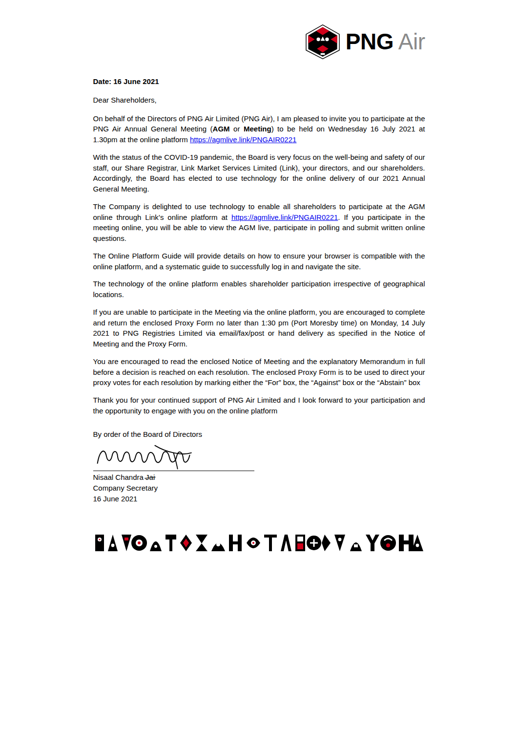PNG Air
Date: 16 June 2021
Dear Shareholders,
On behalf of the Directors of PNG Air Limited (PNG Air), I am pleased to invite you to participate at the PNG Air Annual General Meeting (AGM or Meeting) to be held on Wednesday 16 July 2021 at 1.30pm at the online platform https://agmlive.link/PNGAIR0221
With the status of the COVID-19 pandemic, the Board is very focus on the well-being and safety of our staff, our Share Registrar, Link Market Services Limited (Link), your directors, and our shareholders. Accordingly, the Board has elected to use technology for the online delivery of our 2021 Annual General Meeting.
The Company is delighted to use technology to enable all shareholders to participate at the AGM online through Link’s online platform at https://agmlive.link/PNGAIR0221. If you participate in the meeting online, you will be able to view the AGM live, participate in polling and submit written online questions.
The Online Platform Guide will provide details on how to ensure your browser is compatible with the online platform, and a systematic guide to successfully log in and navigate the site.
The technology of the online platform enables shareholder participation irrespective of geographical locations.
If you are unable to participate in the Meeting via the online platform, you are encouraged to complete and return the enclosed Proxy Form no later than 1:30 pm (Port Moresby time) on Monday, 14 July 2021 to PNG Registries Limited via email/fax/post or hand delivery as specified in the Notice of Meeting and the Proxy Form.
You are encouraged to read the enclosed Notice of Meeting and the explanatory Memorandum in full before a decision is reached on each resolution. The enclosed Proxy Form is to be used to direct your proxy votes for each resolution by marking either the “For” box, the “Against” box or the “Abstain” box
Thank you for your continued support of PNG Air Limited and I look forward to your participation and the opportunity to engage with you on the online platform
By order of the Board of Directors
Nisaal Chandra Jai
Company Secretary
16 June 2021